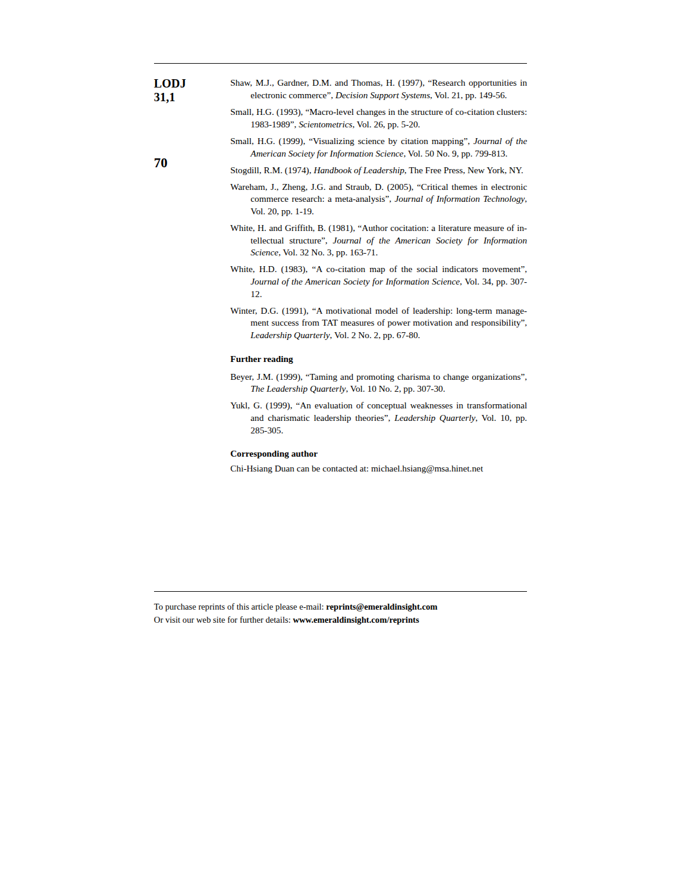LODJ
31,1
70
Shaw, M.J., Gardner, D.M. and Thomas, H. (1997), “Research opportunities in electronic commerce”, Decision Support Systems, Vol. 21, pp. 149-56.
Small, H.G. (1993), “Macro-level changes in the structure of co-citation clusters: 1983-1989”, Scientometrics, Vol. 26, pp. 5-20.
Small, H.G. (1999), “Visualizing science by citation mapping”, Journal of the American Society for Information Science, Vol. 50 No. 9, pp. 799-813.
Stogdill, R.M. (1974), Handbook of Leadership, The Free Press, New York, NY.
Wareham, J., Zheng, J.G. and Straub, D. (2005), “Critical themes in electronic commerce research: a meta-analysis”, Journal of Information Technology, Vol. 20, pp. 1-19.
White, H. and Griffith, B. (1981), “Author cocitation: a literature measure of intellectual structure”, Journal of the American Society for Information Science, Vol. 32 No. 3, pp. 163-71.
White, H.D. (1983), “A co-citation map of the social indicators movement”, Journal of the American Society for Information Science, Vol. 34, pp. 307-12.
Winter, D.G. (1991), “A motivational model of leadership: long-term management success from TAT measures of power motivation and responsibility”, Leadership Quarterly, Vol. 2 No. 2, pp. 67-80.
Further reading
Beyer, J.M. (1999), “Taming and promoting charisma to change organizations”, The Leadership Quarterly, Vol. 10 No. 2, pp. 307-30.
Yukl, G. (1999), “An evaluation of conceptual weaknesses in transformational and charismatic leadership theories”, Leadership Quarterly, Vol. 10, pp. 285-305.
Corresponding author
Chi-Hsiang Duan can be contacted at: michael.hsiang@msa.hinet.net
To purchase reprints of this article please e-mail: reprints@emeraldinsight.com
Or visit our web site for further details: www.emeraldinsight.com/reprints